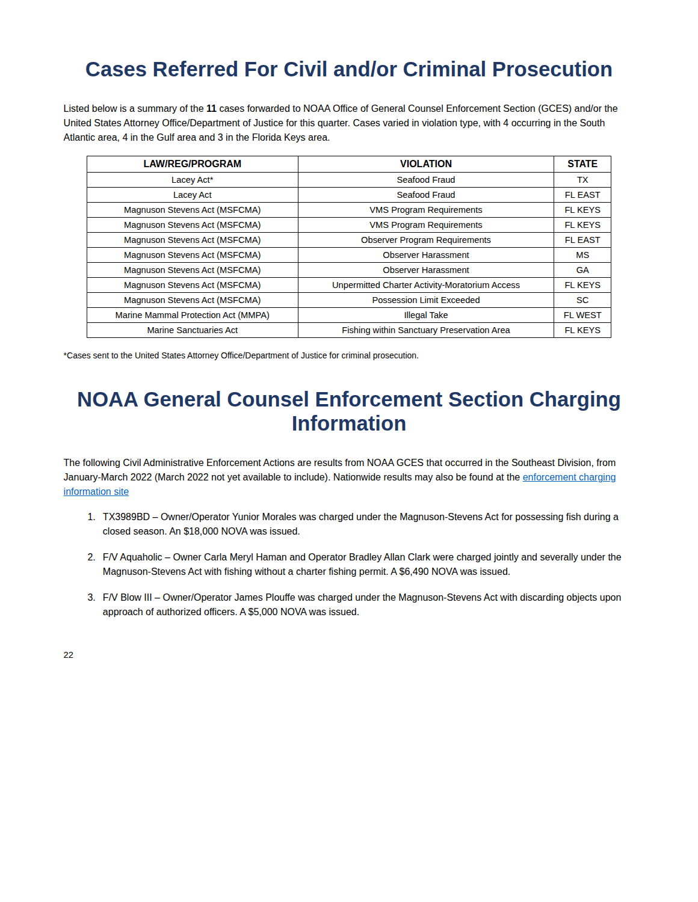Cases Referred For Civil and/or Criminal Prosecution
Listed below is a summary of the 11 cases forwarded to NOAA Office of General Counsel Enforcement Section (GCES) and/or the United States Attorney Office/Department of Justice for this quarter. Cases varied in violation type, with 4 occurring in the South Atlantic area, 4 in the Gulf area and 3 in the Florida Keys area.
| LAW/REG/PROGRAM | VIOLATION | STATE |
| --- | --- | --- |
| Lacey Act* | Seafood Fraud | TX |
| Lacey Act | Seafood Fraud | FL EAST |
| Magnuson Stevens Act (MSFCMA) | VMS Program Requirements | FL KEYS |
| Magnuson Stevens Act (MSFCMA) | VMS Program Requirements | FL KEYS |
| Magnuson Stevens Act (MSFCMA) | Observer Program Requirements | FL EAST |
| Magnuson Stevens Act (MSFCMA) | Observer Harassment | MS |
| Magnuson Stevens Act (MSFCMA) | Observer Harassment | GA |
| Magnuson Stevens Act (MSFCMA) | Unpermitted Charter Activity-Moratorium Access | FL KEYS |
| Magnuson Stevens Act (MSFCMA) | Possession Limit Exceeded | SC |
| Marine Mammal Protection Act (MMPA) | Illegal Take | FL WEST |
| Marine Sanctuaries Act | Fishing within Sanctuary Preservation Area | FL KEYS |
*Cases sent to the United States Attorney Office/Department of Justice for criminal prosecution.
NOAA General Counsel Enforcement Section Charging Information
The following Civil Administrative Enforcement Actions are results from NOAA GCES that occurred in the Southeast Division, from January-March 2022 (March 2022 not yet available to include). Nationwide results may also be found at the enforcement charging information site
TX3989BD – Owner/Operator Yunior Morales was charged under the Magnuson-Stevens Act for possessing fish during a closed season. An $18,000 NOVA was issued.
F/V Aquaholic – Owner Carla Meryl Haman and Operator Bradley Allan Clark were charged jointly and severally under the Magnuson-Stevens Act with fishing without a charter fishing permit. A $6,490 NOVA was issued.
F/V Blow III – Owner/Operator James Plouffe was charged under the Magnuson-Stevens Act with discarding objects upon approach of authorized officers. A $5,000 NOVA was issued.
22